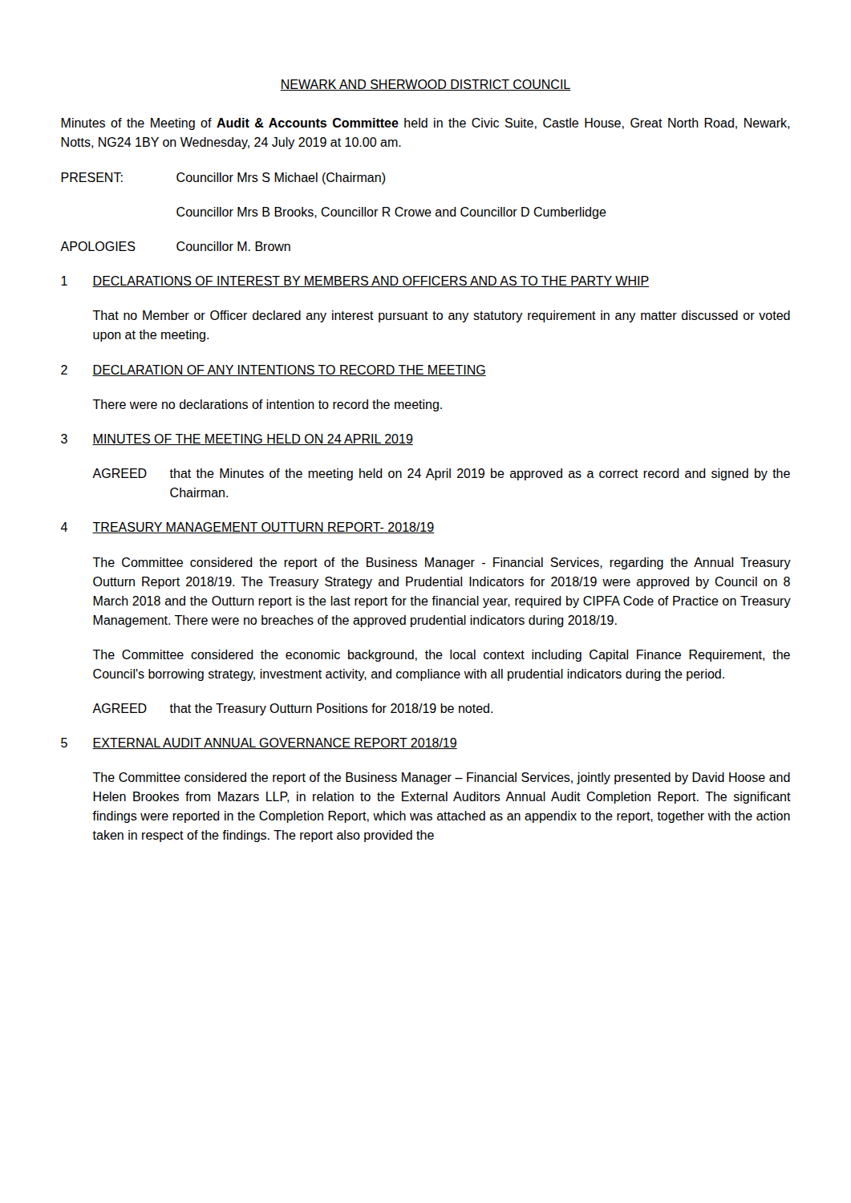NEWARK AND SHERWOOD DISTRICT COUNCIL
Minutes of the Meeting of Audit & Accounts Committee held in the Civic Suite, Castle House, Great North Road, Newark, Notts, NG24 1BY on Wednesday, 24 July 2019 at 10.00 am.
PRESENT:
Councillor Mrs S Michael (Chairman)
Councillor Mrs B Brooks, Councillor R Crowe and Councillor D Cumberlidge
APOLOGIES
Councillor M. Brown
1
DECLARATIONS OF INTEREST BY MEMBERS AND OFFICERS AND AS TO THE PARTY WHIP
That no Member or Officer declared any interest pursuant to any statutory requirement in any matter discussed or voted upon at the meeting.
2
DECLARATION OF ANY INTENTIONS TO RECORD THE MEETING
There were no declarations of intention to record the meeting.
3
MINUTES OF THE MEETING HELD ON 24 APRIL 2019
AGREED
that the Minutes of the meeting held on 24 April 2019 be approved as a correct record and signed by the Chairman.
4
TREASURY MANAGEMENT OUTTURN REPORT- 2018/19
The Committee considered the report of the Business Manager - Financial Services, regarding the Annual Treasury Outturn Report 2018/19. The Treasury Strategy and Prudential Indicators for 2018/19 were approved by Council on 8 March 2018 and the Outturn report is the last report for the financial year, required by CIPFA Code of Practice on Treasury Management. There were no breaches of the approved prudential indicators during 2018/19.
The Committee considered the economic background, the local context including Capital Finance Requirement, the Council's borrowing strategy, investment activity, and compliance with all prudential indicators during the period.
AGREED
that the Treasury Outturn Positions for 2018/19 be noted.
5
EXTERNAL AUDIT ANNUAL GOVERNANCE REPORT 2018/19
The Committee considered the report of the Business Manager – Financial Services, jointly presented by David Hoose and Helen Brookes from Mazars LLP, in relation to the External Auditors Annual Audit Completion Report. The significant findings were reported in the Completion Report, which was attached as an appendix to the report, together with the action taken in respect of the findings. The report also provided the